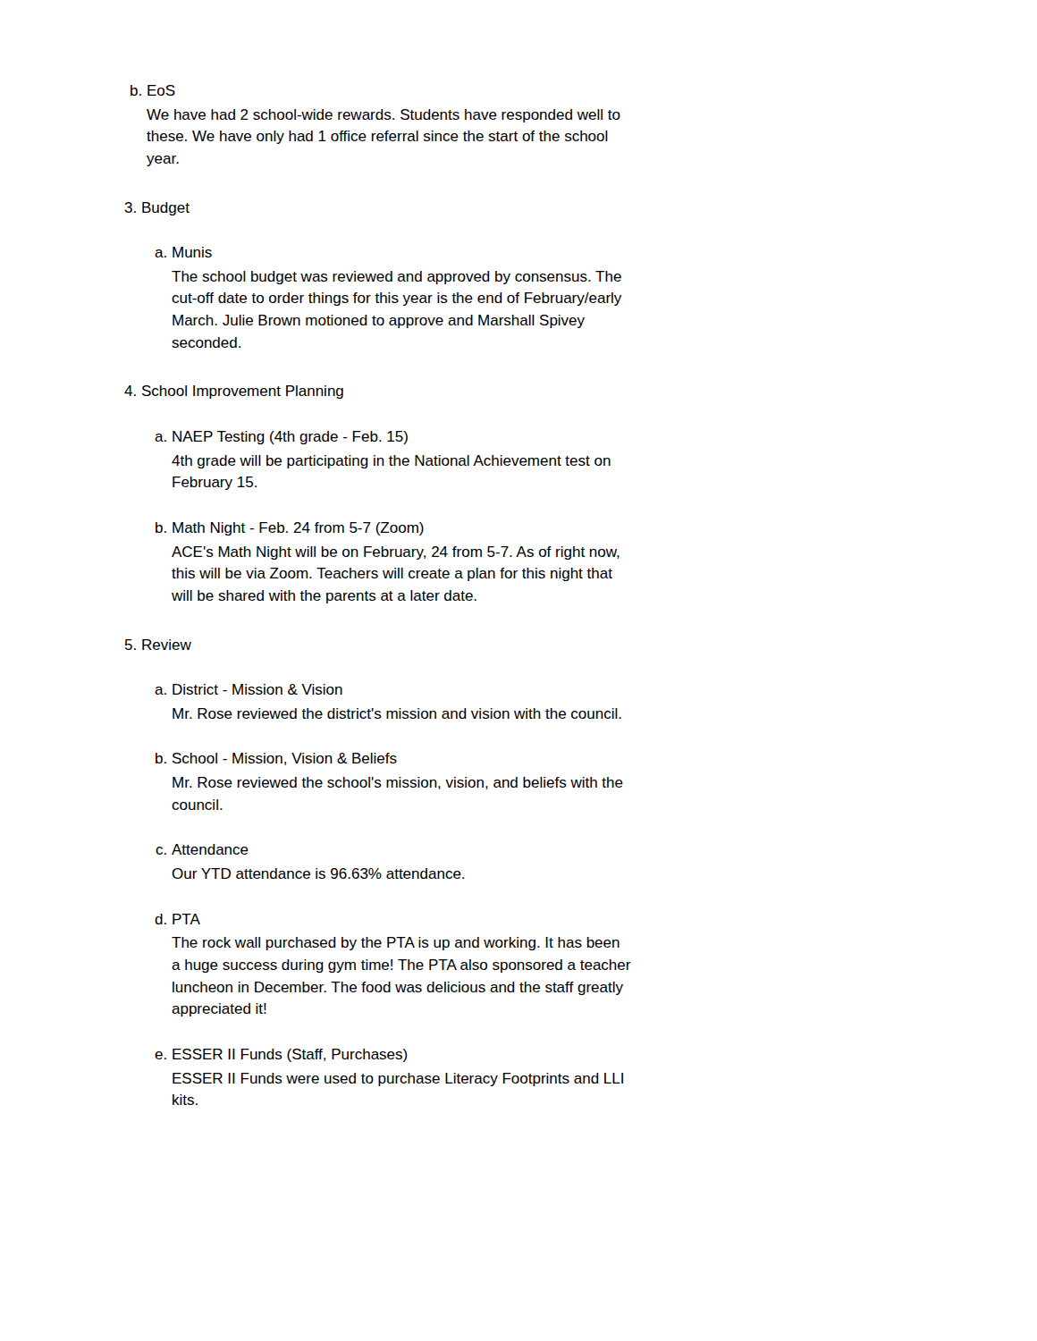EoS We have had 2 school-wide rewards. Students have responded well to these. We have only had 1 office referral since the start of the school year.
Budget
Munis The school budget was reviewed and approved by consensus. The cut-off date to order things for this year is the end of February/early March. Julie Brown motioned to approve and Marshall Spivey seconded.
School Improvement Planning
NAEP Testing (4th grade - Feb. 15) 4th grade will be participating in the National Achievement test on February 15.
Math Night - Feb. 24 from 5-7 (Zoom) ACE's Math Night will be on February, 24 from 5-7. As of right now, this will be via Zoom. Teachers will create a plan for this night that will be shared with the parents at a later date.
Review
District - Mission & Vision Mr. Rose reviewed the district's mission and vision with the council.
School - Mission, Vision & Beliefs Mr. Rose reviewed the school's mission, vision, and beliefs with the council.
Attendance Our YTD attendance is 96.63% attendance.
PTA The rock wall purchased by the PTA is up and working. It has been a huge success during gym time! The PTA also sponsored a teacher luncheon in December. The food was delicious and the staff greatly appreciated it!
ESSER II Funds (Staff, Purchases) ESSER II Funds were used to purchase Literacy Footprints and LLI kits.